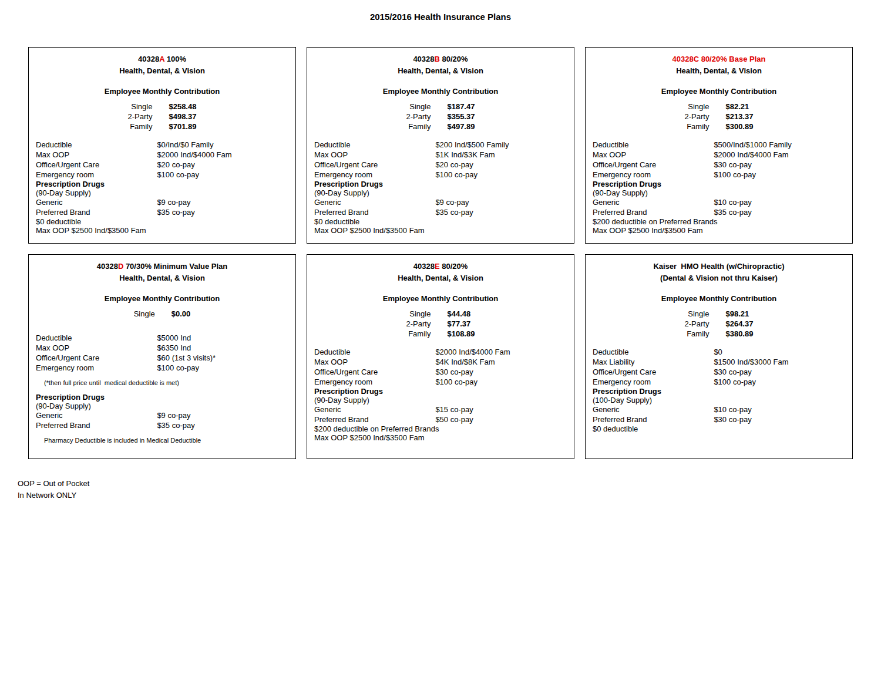2015/2016 Health Insurance Plans
| 40328 A 100% Health, Dental, & Vision Employee Monthly Contribution / Single / $258.48 / / 2-Party / $498.37 / / Family / $701.89 / / Deductible / $0/Ind/$0 Family / / Max OOP / $2000 Ind/$4000 Fam / / Office/Urgent Care / $20 co-pay / / Emergency room / $100 co-pay / Prescription Drugs (90-Day Supply) / Generic / $9 co-pay / / Preferred Brand / $35 co-pay / $0 deductible Max OOP $2500 Ind/$3500 Fam | 40328 B 80/20% Health, Dental, & Vision Employee Monthly Contribution / Single / $187.47 / / 2-Party / $355.37 / / Family / $497.89 / / Deductible / $200 Ind/$500 Family / / Max OOP / $1K Ind/$3K Fam / / Office/Urgent Care / $20 co-pay / / Emergency room / $100 co-pay / Prescription Drugs (90-Day Supply) / Generic / $9 co-pay / / Preferred Brand / $35 co-pay / $0 deductible Max OOP $2500 Ind/$3500 Fam | 40328C 80/20% Base Plan Health, Dental, & Vision Employee Monthly Contribution / Single / $82.21 / / 2-Party / $213.37 / / Family / $300.89 / / Deductible / $500/Ind/$1000 Family / / Max OOP / $2000 Ind/$4000 Fam / / Office/Urgent Care / $30 co-pay / / Emergency room / $100 co-pay / Prescription Drugs (90-Day Supply) / Generic / $10 co-pay / / Preferred Brand / $35 co-pay / $200 deductible on Preferred Brands Max OOP $2500 Ind/$3500 Fam |
| 40328 D 70/30% Minimum Value Plan Health, Dental, & Vision Employee Monthly Contribution / Single / $0.00 / / Deductible / $5000 Ind / / Max OOP / $6350 Ind / / Office/Urgent Care / $60 (1st 3 visits)* / / Emergency room / $100 co-pay / (*then full price until medical deductible is met) Prescription Drugs (90-Day Supply) / Generic / $9 co-pay / / Preferred Brand / $35 co-pay / Pharmacy Deductible is included in Medical Deductible | 40328 E 80/20% Health, Dental, & Vision Employee Monthly Contribution / Single / $44.48 / / 2-Party / $77.37 / / Family / $108.89 / / Deductible / $2000 Ind/$4000 Fam / / Max OOP / $4K Ind/$8K Fam / / Office/Urgent Care / $30 co-pay / / Emergency room / $100 co-pay / Prescription Drugs (90-Day Supply) / Generic / $15 co-pay / / Preferred Brand / $50 co-pay / $200 deductible on Preferred Brands Max OOP $2500 Ind/$3500 Fam | Kaiser HMO Health (w/Chiropractic) (Dental & Vision not thru Kaiser) Employee Monthly Contribution / Single / $98.21 / / 2-Party / $264.37 / / Family / $380.89 / / Deductible / $0 / / Max Liability / $1500 Ind/$3000 Fam / / Office/Urgent Care / $30 co-pay / / Emergency room / $100 co-pay / Prescription Drugs (100-Day Supply) / Generic / $10 co-pay / / Preferred Brand / $30 co-pay / $0 deductible |
OOP = Out of Pocket
In Network ONLY